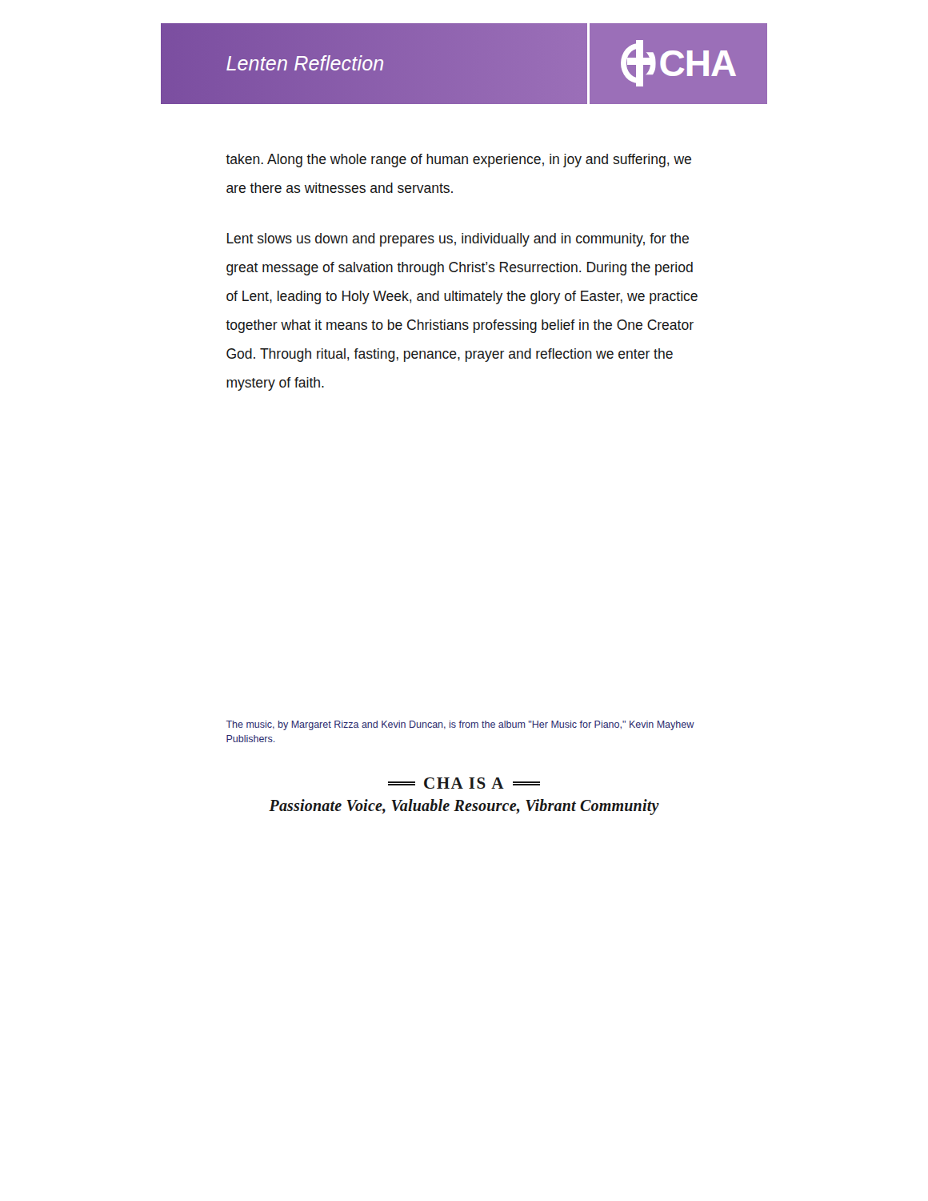Lenten Reflection
CHA
taken. Along the whole range of human experience, in joy and suffering, we are there as witnesses and servants.
Lent slows us down and prepares us, individually and in community, for the great message of salvation through Christ’s Resurrection. During the period of Lent, leading to Holy Week, and ultimately the glory of Easter, we practice together what it means to be Christians professing belief in the One Creator God. Through ritual, fasting, penance, prayer and reflection we enter the mystery of faith.
The music, by Margaret Rizza and Kevin Duncan, is from the album "Her Music for Piano," Kevin Mayhew Publishers.
CHA IS A
Passionate Voice, Valuable Resource, Vibrant Community